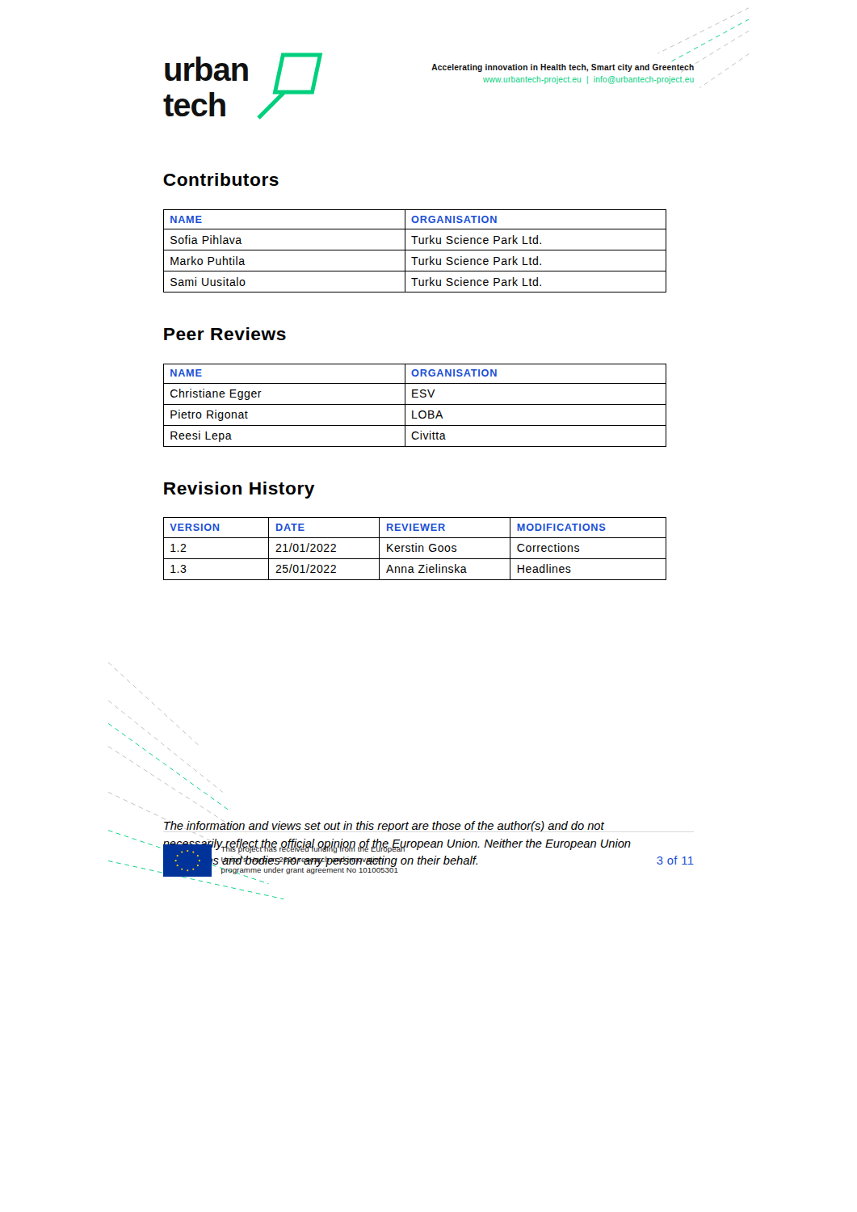urban tech
Accelerating innovation in Health tech, Smart city and Greentech
www.urbantech-project.eu | info@urbantech-project.eu
Contributors
| NAME | ORGANISATION |
| --- | --- |
| Sofia Pihlava | Turku Science Park Ltd. |
| Marko Puhtila | Turku Science Park Ltd. |
| Sami Uusitalo | Turku Science Park Ltd. |
Peer Reviews
| NAME | ORGANISATION |
| --- | --- |
| Christiane Egger | ESV |
| Pietro Rigonat | LOBA |
| Reesi Lepa | Civitta |
Revision History
| VERSION | DATE | REVIEWER | MODIFICATIONS |
| --- | --- | --- | --- |
| 1.2 | 21/01/2022 | Kerstin Goos | Corrections |
| 1.3 | 25/01/2022 | Anna Zielinska | Headlines |
The information and views set out in this report are those of the author(s) and do not necessarily reflect the official opinion of the European Union. Neither the European Union institutions and bodies nor any person acting on their behalf.
This project has received funding from the European
Union’s Horizon 2020 research and innovation
programme under grant agreement No 101005301
3 of 11